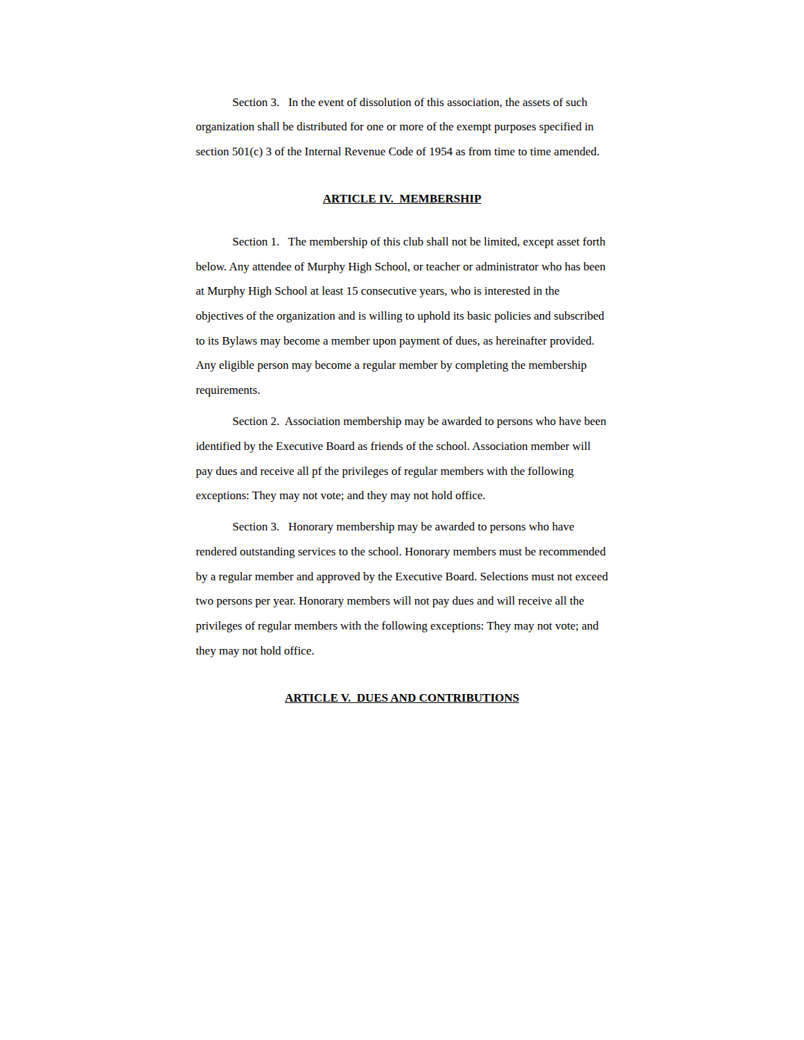Section 3. In the event of dissolution of this association, the assets of such organization shall be distributed for one or more of the exempt purposes specified in section 501(c) 3 of the Internal Revenue Code of 1954 as from time to time amended.
ARTICLE IV. MEMBERSHIP
Section 1. The membership of this club shall not be limited, except asset forth below. Any attendee of Murphy High School, or teacher or administrator who has been at Murphy High School at least 15 consecutive years, who is interested in the objectives of the organization and is willing to uphold its basic policies and subscribed to its Bylaws may become a member upon payment of dues, as hereinafter provided. Any eligible person may become a regular member by completing the membership requirements.
Section 2. Association membership may be awarded to persons who have been identified by the Executive Board as friends of the school. Association member will pay dues and receive all pf the privileges of regular members with the following exceptions: They may not vote; and they may not hold office.
Section 3. Honorary membership may be awarded to persons who have rendered outstanding services to the school. Honorary members must be recommended by a regular member and approved by the Executive Board. Selections must not exceed two persons per year. Honorary members will not pay dues and will receive all the privileges of regular members with the following exceptions: They may not vote; and they may not hold office.
ARTICLE V. DUES AND CONTRIBUTIONS